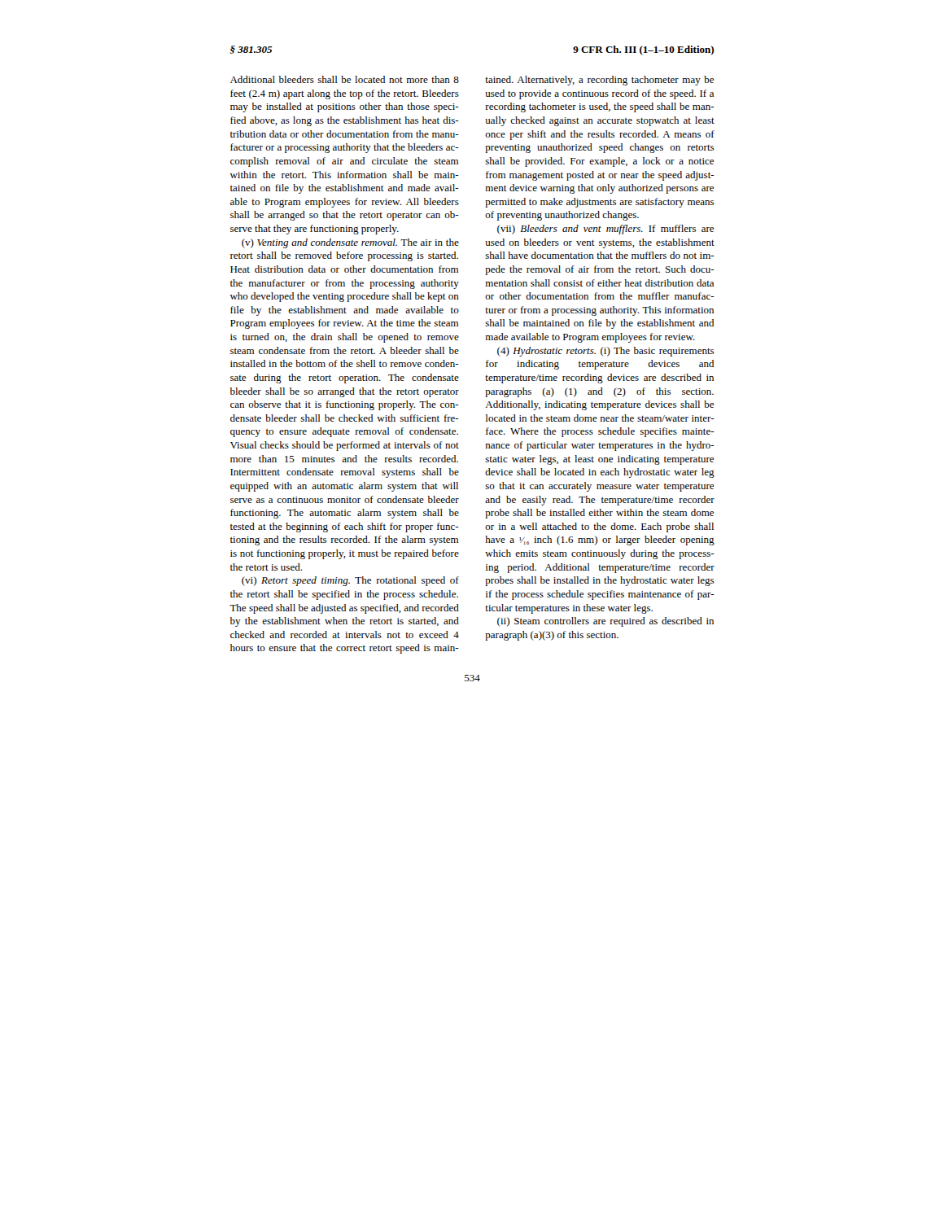§ 381.305 9 CFR Ch. III (1–1–10 Edition)
Additional bleeders shall be located not more than 8 feet (2.4 m) apart along the top of the retort. Bleeders may be installed at positions other than those specified above, as long as the establishment has heat distribution data or other documentation from the manufacturer or a processing authority that the bleeders accomplish removal of air and circulate the steam within the retort. This information shall be maintained on file by the establishment and made available to Program employees for review. All bleeders shall be arranged so that the retort operator can observe that they are functioning properly.
(v) Venting and condensate removal. The air in the retort shall be removed before processing is started. Heat distribution data or other documentation from the manufacturer or from the processing authority who developed the venting procedure shall be kept on file by the establishment and made available to Program employees for review. At the time the steam is turned on, the drain shall be opened to remove steam condensate from the retort. A bleeder shall be installed in the bottom of the shell to remove condensate during the retort operation. The condensate bleeder shall be so arranged that the retort operator can observe that it is functioning properly. The condensate bleeder shall be checked with sufficient frequency to ensure adequate removal of condensate. Visual checks should be performed at intervals of not more than 15 minutes and the results recorded. Intermittent condensate removal systems shall be equipped with an automatic alarm system that will serve as a continuous monitor of condensate bleeder functioning. The automatic alarm system shall be tested at the beginning of each shift for proper functioning and the results recorded. If the alarm system is not functioning properly, it must be repaired before the retort is used.
(vi) Retort speed timing. The rotational speed of the retort shall be specified in the process schedule. The speed shall be adjusted as specified, and recorded by the establishment when the retort is started, and checked and recorded at intervals not to exceed 4 hours to ensure that the correct retort speed is maintained. Alternatively, a recording tachometer may be used to provide a continuous record of the speed. If a recording tachometer is used, the speed shall be manually checked against an accurate stopwatch at least once per shift and the results recorded. A means of preventing unauthorized speed changes on retorts shall be provided. For example, a lock or a notice from management posted at or near the speed adjustment device warning that only authorized persons are permitted to make adjustments are satisfactory means of preventing unauthorized changes.
(vii) Bleeders and vent mufflers. If mufflers are used on bleeders or vent systems, the establishment shall have documentation that the mufflers do not impede the removal of air from the retort. Such documentation shall consist of either heat distribution data or other documentation from the muffler manufacturer or from a processing authority. This information shall be maintained on file by the establishment and made available to Program employees for review.
(4) Hydrostatic retorts. (i) The basic requirements for indicating temperature devices and temperature/time recording devices are described in paragraphs (a) (1) and (2) of this section. Additionally, indicating temperature devices shall be located in the steam dome near the steam/water interface. Where the process schedule specifies maintenance of particular water temperatures in the hydrostatic water legs, at least one indicating temperature device shall be located in each hydrostatic water leg so that it can accurately measure water temperature and be easily read. The temperature/time recorder probe shall be installed either within the steam dome or in a well attached to the dome. Each probe shall have a ¹⁄₁₆ inch (1.6 mm) or larger bleeder opening which emits steam continuously during the processing period. Additional temperature/time recorder probes shall be installed in the hydrostatic water legs if the process schedule specifies maintenance of particular temperatures in these water legs.
(ii) Steam controllers are required as described in paragraph (a)(3) of this section.
534